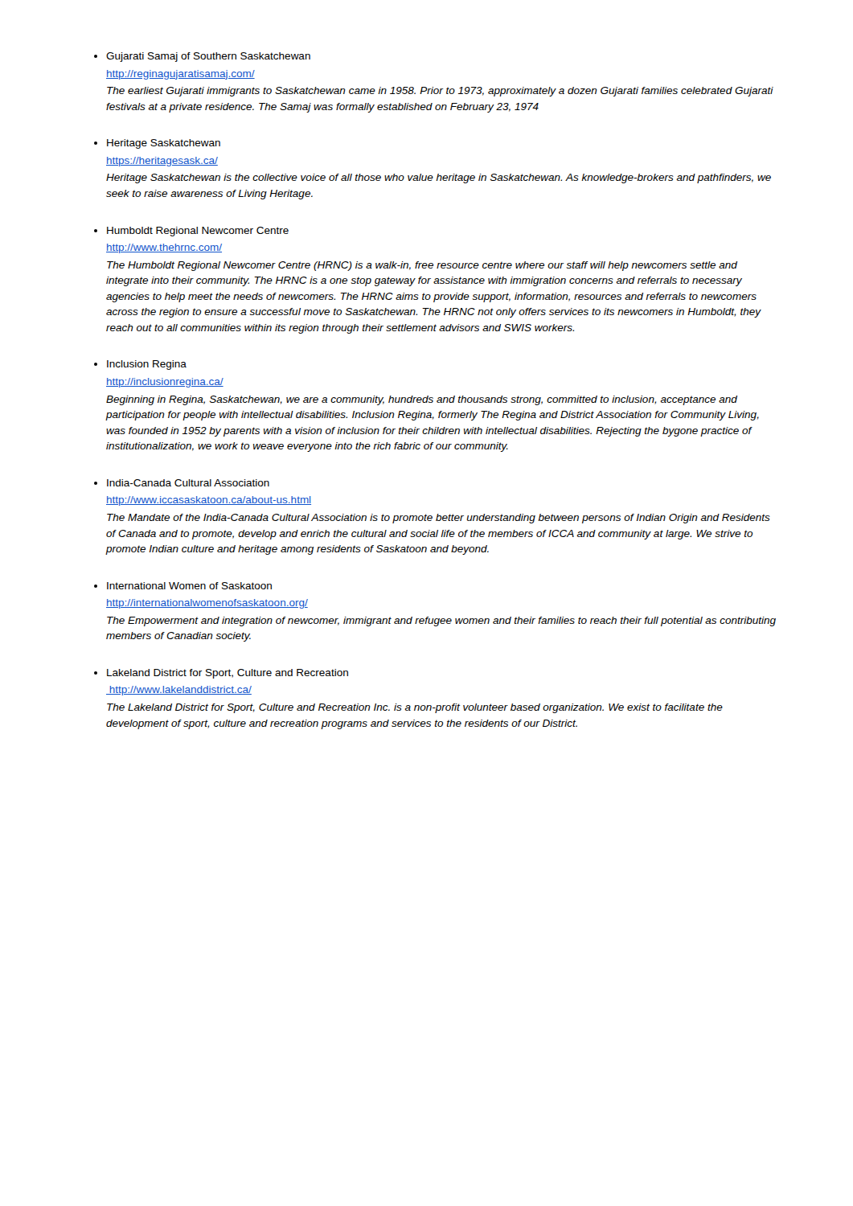Gujarati Samaj of Southern Saskatchewan http://reginagujaratisamaj.com/ The earliest Gujarati immigrants to Saskatchewan came in 1958. Prior to 1973, approximately a dozen Gujarati families celebrated Gujarati festivals at a private residence. The Samaj was formally established on February 23, 1974
Heritage Saskatchewan https://heritagesask.ca/ Heritage Saskatchewan is the collective voice of all those who value heritage in Saskatchewan. As knowledge-brokers and pathfinders, we seek to raise awareness of Living Heritage.
Humboldt Regional Newcomer Centre http://www.thehrnc.com/ The Humboldt Regional Newcomer Centre (HRNC) is a walk-in, free resource centre where our staff will help newcomers settle and integrate into their community. The HRNC is a one stop gateway for assistance with immigration concerns and referrals to necessary agencies to help meet the needs of newcomers. The HRNC aims to provide support, information, resources and referrals to newcomers across the region to ensure a successful move to Saskatchewan. The HRNC not only offers services to its newcomers in Humboldt, they reach out to all communities within its region through their settlement advisors and SWIS workers.
Inclusion Regina http://inclusionregina.ca/ Beginning in Regina, Saskatchewan, we are a community, hundreds and thousands strong, committed to inclusion, acceptance and participation for people with intellectual disabilities. Inclusion Regina, formerly The Regina and District Association for Community Living, was founded in 1952 by parents with a vision of inclusion for their children with intellectual disabilities. Rejecting the bygone practice of institutionalization, we work to weave everyone into the rich fabric of our community.
India-Canada Cultural Association http://www.iccasaskatoon.ca/about-us.html The Mandate of the India-Canada Cultural Association is to promote better understanding between persons of Indian Origin and Residents of Canada and to promote, develop and enrich the cultural and social life of the members of ICCA and community at large. We strive to promote Indian culture and heritage among residents of Saskatoon and beyond.
International Women of Saskatoon http://internationalwomenofsaskatoon.org/ The Empowerment and integration of newcomer, immigrant and refugee women and their families to reach their full potential as contributing members of Canadian society.
Lakeland District for Sport, Culture and Recreation http://www.lakelanddistrict.ca/ The Lakeland District for Sport, Culture and Recreation Inc. is a non-profit volunteer based organization. We exist to facilitate the development of sport, culture and recreation programs and services to the residents of our District.